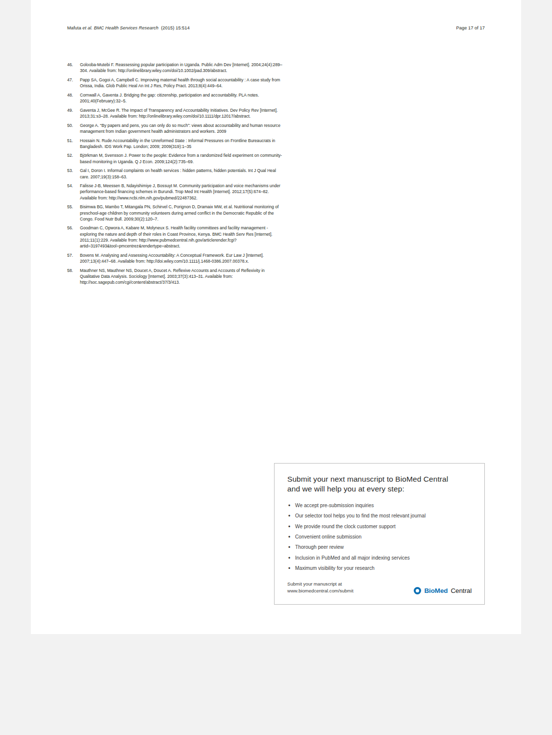Mafuta et al. BMC Health Services Research (2015) 15:514
Page 17 of 17
46. Golooba-Mutebi F. Reassessing popular participation in Uganda. Public Adm Dev [Internet]. 2004;24(4):289–304. Available from: http://onlinelibrary.wiley.com/doi/10.1002/pad.309/abstract.
47. Papp SA, Gogoi A, Campbell C. Improving maternal health through social accountability : A case study from Orissa, India. Glob Public Heal An Int J Res, Policy Pract. 2013;8(4):449–64.
48. Cornwall A, Gaventa J. Bridging the gap: citizenship, participation and accountability. PLA notes. 2001;40(February):32–5.
49. Gaventa J, McGee R. The Impact of Transparency and Accountability Initiatives. Dev Policy Rev [Internet]. 2013;31:s3–28. Available from: http://onlinelibrary.wiley.com/doi/10.1111/dpr.12017/abstract.
50. George A. “By papers and pens, you can only do so much”: views about accountability and human resource management from Indian government health administrators and workers. 2009
51. Hossain N. Rude Accountability in the Unreformed State : Informal Pressures on Frontline Bureaucrats in Bangladesh. IDS Work Pap. London; 2009; 2009(319):1–35
52. Björkman M, Svensson J. Power to the people: Evidence from a randomized field experiment on community-based monitoring in Uganda. Q J Econ. 2009;124(2):735–69.
53. Gal I, Doron I. Informal complaints on health services : hidden patterns, hidden potentials. Int J Qual Heal care. 2007;19(3):158–63.
54. Falisse J-B, Meessen B, Ndayishimiye J, Bossuyt M. Community participation and voice mechanisms under performance-based financing schemes in Burundi. Trop Med Int Health [Internet]. 2012;17(5):674–82. Available from: http://www.ncbi.nlm.nih.gov/pubmed/22487362.
55. Bisimwa BG, Mambo T, Mitangala PN, Schirvel C, Porignon D, Dramaix MW, et al. Nutritional monitoring of preschool-age children by community volunteers during armed conflict in the Democratic Republic of the Congo. Food Nutr Bull. 2009;30(2):120–7.
56. Goodman C, Opwora A, Kabare M, Molyneux S. Health facility committees and facility management - exploring the nature and depth of their roles in Coast Province, Kenya. BMC Health Serv Res [Internet]. 2011;11(1):229. Available from: http://www.pubmedcentral.nih.gov/articlerender.fcgi?artid=3197493&tool=pmcentrez&rendertype=abstract.
57. Bovens M. Analysing and Assessing Accountability: A Conceptual Framework. Eur Law J [Internet]. 2007;13(4):447–68. Available from: http://doi.wiley.com/10.1111/j.1468-0386.2007.00378.x.
58. Mauthner NS, Mauthner NS, Doucet A, Doucet A. Reflexive Accounts and Accounts of Reflexivity in Qualitative Data Analysis. Sociology [Internet]. 2003;37(3):413–31. Available from: http://soc.sagepub.com/cgi/content/abstract/37/3/413.
Submit your next manuscript to BioMed Central
and we will help you at every step:
We accept pre-submission inquiries
Our selector tool helps you to find the most relevant journal
We provide round the clock customer support
Convenient online submission
Thorough peer review
Inclusion in PubMed and all major indexing services
Maximum visibility for your research
Submit your manuscript at www.biomedcentral.com/submit
BioMed Central